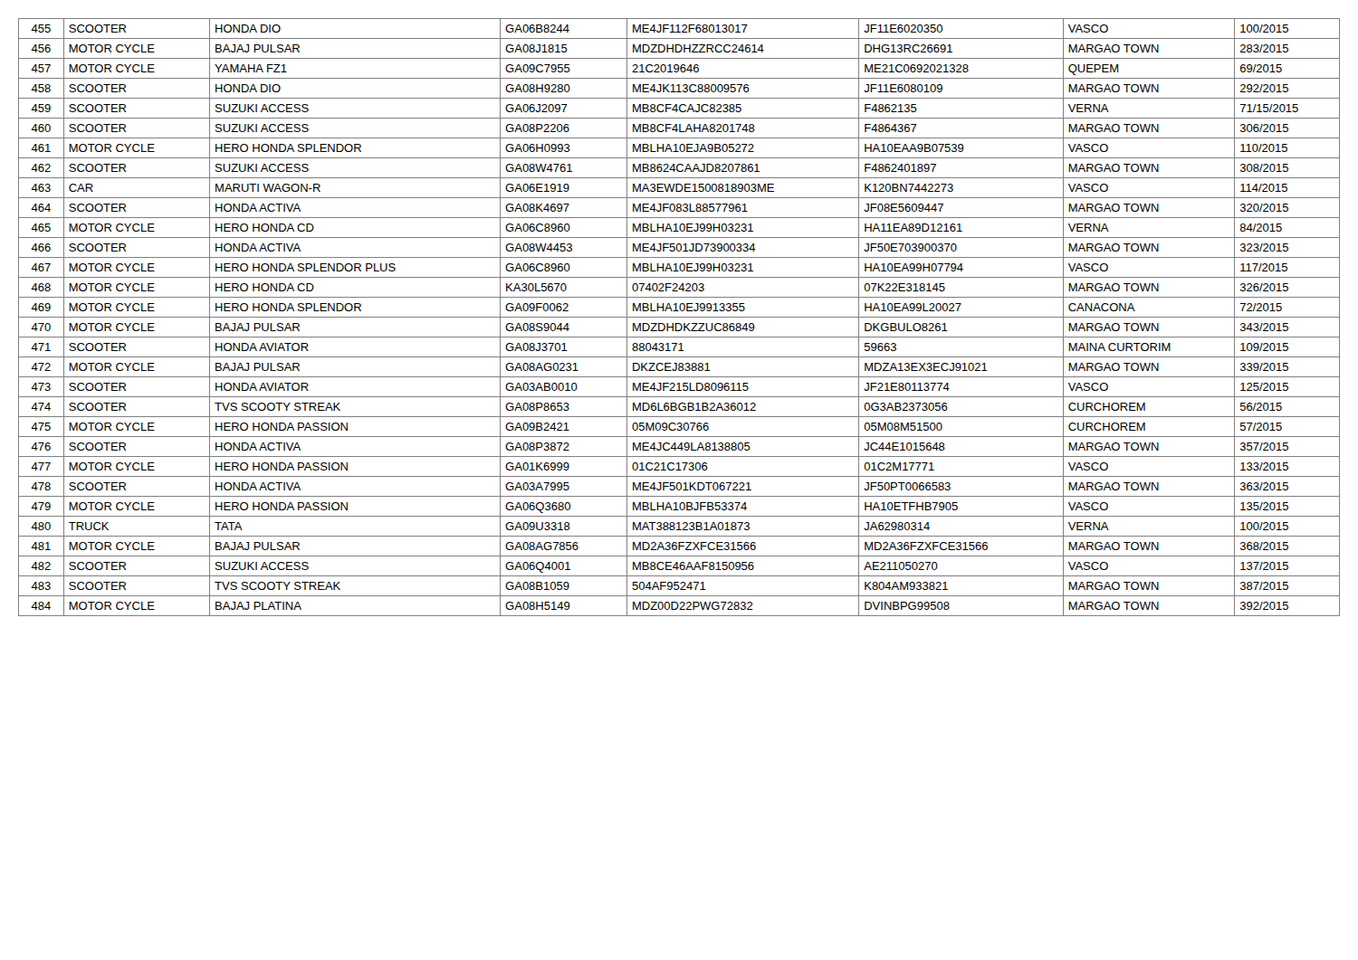| 455 | SCOOTER | HONDA DIO | GA06B8244 | ME4JF112F68013017 | JF11E6020350 | VASCO | 100/2015 |
| 456 | MOTOR CYCLE | BAJAJ PULSAR | GA08J1815 | MDZDHDHZZRCC24614 | DHG13RC26691 | MARGAO TOWN | 283/2015 |
| 457 | MOTOR CYCLE | YAMAHA FZ1 | GA09C7955 | 21C2019646 | ME21C0692021328 | QUEPEM | 69/2015 |
| 458 | SCOOTER | HONDA DIO | GA08H9280 | ME4JK113C88009576 | JF11E6080109 | MARGAO TOWN | 292/2015 |
| 459 | SCOOTER | SUZUKI ACCESS | GA06J2097 | MB8CF4CAJC82385 | F4862135 | VERNA | 71/15/2015 |
| 460 | SCOOTER | SUZUKI ACCESS | GA08P2206 | MB8CF4LAHA8201748 | F4864367 | MARGAO TOWN | 306/2015 |
| 461 | MOTOR CYCLE | HERO HONDA SPLENDOR | GA06H0993 | MBLHA10EJA9B05272 | HA10EAA9B07539 | VASCO | 110/2015 |
| 462 | SCOOTER | SUZUKI ACCESS | GA08W4761 | MB8624CAAJD8207861 | F4862401897 | MARGAO TOWN | 308/2015 |
| 463 | CAR | MARUTI WAGON-R | GA06E1919 | MA3EWDE1500818903ME | K120BN7442273 | VASCO | 114/2015 |
| 464 | SCOOTER | HONDA ACTIVA | GA08K4697 | ME4JF083L88577961 | JF08E5609447 | MARGAO TOWN | 320/2015 |
| 465 | MOTOR CYCLE | HERO HONDA CD | GA06C8960 | MBLHA10EJ99H03231 | HA11EA89D12161 | VERNA | 84/2015 |
| 466 | SCOOTER | HONDA ACTIVA | GA08W4453 | ME4JF501JD73900334 | JF50E703900370 | MARGAO TOWN | 323/2015 |
| 467 | MOTOR CYCLE | HERO HONDA SPLENDOR PLUS | GA06C8960 | MBLHA10EJ99H03231 | HA10EA99H07794 | VASCO | 117/2015 |
| 468 | MOTOR CYCLE | HERO HONDA CD | KA30L5670 | 07402F24203 | 07K22E318145 | MARGAO TOWN | 326/2015 |
| 469 | MOTOR CYCLE | HERO HONDA SPLENDOR | GA09F0062 | MBLHA10EJ9913355 | HA10EA99L20027 | CANACONA | 72/2015 |
| 470 | MOTOR CYCLE | BAJAJ PULSAR | GA08S9044 | MDZDHDKZZUC86849 | DKGBULO8261 | MARGAO TOWN | 343/2015 |
| 471 | SCOOTER | HONDA AVIATOR | GA08J3701 | 88043171 | 59663 | MAINA CURTORIM | 109/2015 |
| 472 | MOTOR CYCLE | BAJAJ PULSAR | GA08AG0231 | DKZCEJ83881 | MDZA13EX3ECJ91021 | MARGAO TOWN | 339/2015 |
| 473 | SCOOTER | HONDA AVIATOR | GA03AB0010 | ME4JF215LD8096115 | JF21E80113774 | VASCO | 125/2015 |
| 474 | SCOOTER | TVS SCOOTY STREAK | GA08P8653 | MD6L6BGB1B2A36012 | 0G3AB2373056 | CURCHOREM | 56/2015 |
| 475 | MOTOR CYCLE | HERO HONDA PASSION | GA09B2421 | 05M09C30766 | 05M08M51500 | CURCHOREM | 57/2015 |
| 476 | SCOOTER | HONDA ACTIVA | GA08P3872 | ME4JC449LA8138805 | JC44E1015648 | MARGAO TOWN | 357/2015 |
| 477 | MOTOR CYCLE | HERO HONDA PASSION | GA01K6999 | 01C21C17306 | 01C2M17771 | VASCO | 133/2015 |
| 478 | SCOOTER | HONDA ACTIVA | GA03A7995 | ME4JF501KDT067221 | JF50PT0066583 | MARGAO TOWN | 363/2015 |
| 479 | MOTOR CYCLE | HERO HONDA PASSION | GA06Q3680 | MBLHA10BJFB53374 | HA10ETFHB7905 | VASCO | 135/2015 |
| 480 | TRUCK | TATA | GA09U3318 | MAT388123B1A01873 | JA62980314 | VERNA | 100/2015 |
| 481 | MOTOR CYCLE | BAJAJ PULSAR | GA08AG7856 | MD2A36FZXFCE31566 | MD2A36FZXFCE31566 | MARGAO TOWN | 368/2015 |
| 482 | SCOOTER | SUZUKI ACCESS | GA06Q4001 | MB8CE46AAF8150956 | AE211050270 | VASCO | 137/2015 |
| 483 | SCOOTER | TVS SCOOTY STREAK | GA08B1059 | 504AF952471 | K804AM933821 | MARGAO TOWN | 387/2015 |
| 484 | MOTOR CYCLE | BAJAJ PLATINA | GA08H5149 | MDZ00D22PWG72832 | DVINBPG99508 | MARGAO TOWN | 392/2015 |